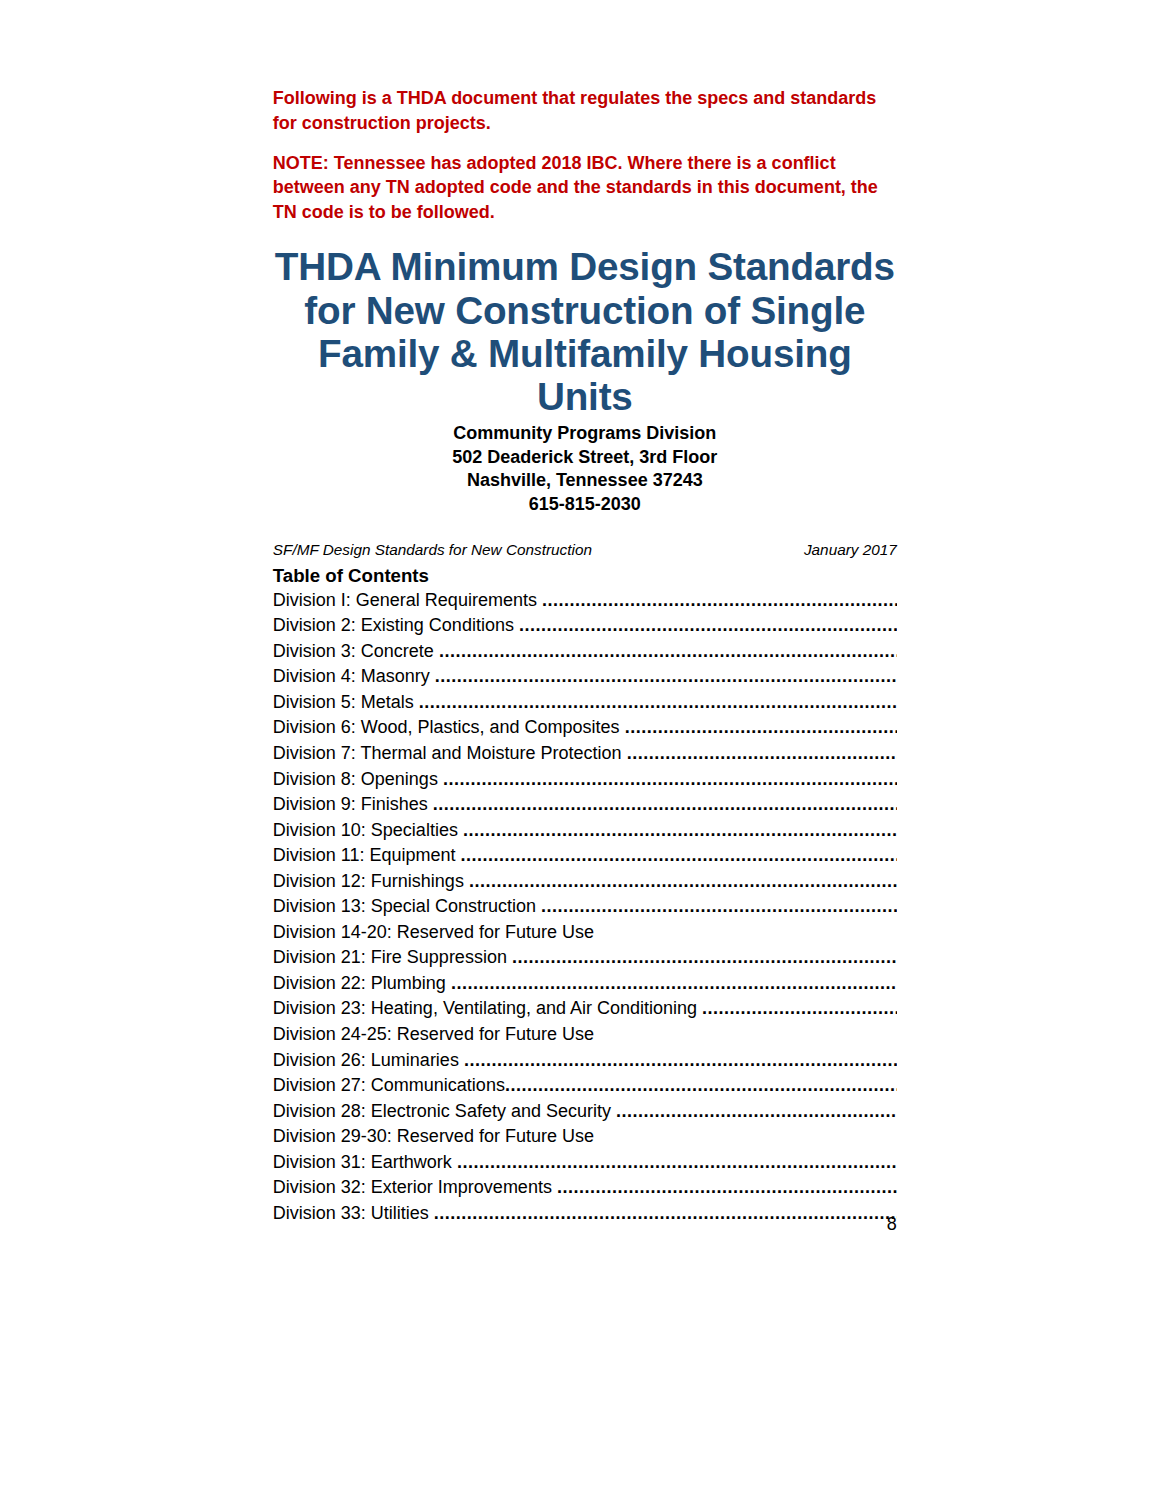Following is a THDA document that regulates the specs and standards for construction projects.
NOTE: Tennessee has adopted 2018 IBC. Where there is a conflict between any TN adopted code and the standards in this document, the TN code is to be followed.
THDA Minimum Design Standards for New Construction of Single Family & Multifamily Housing Units
Community Programs Division
502 Deaderick Street, 3rd Floor
Nashville, Tennessee 37243
615-815-2030
SF/MF Design Standards for New Construction January 2017
Table of Contents
Division I: General Requirements .......................................................................
Division 2: Existing Conditions ..........................................................................
Division 3: Concrete ...........................................................................................
Division 4: Masonry ...........................................................................................
Division 5: Metals ..............................................................................................
Division 6: Wood, Plastics, and Composites .......................................................
Division 7: Thermal and Moisture Protection ......................................................
Division 8: Openings .........................................................................................
Division 9: Finishes .........................................................................................
Division 10: Specialties ...................................................................................
Division 11: Equipment ...................................................................................
Division 12: Furnishings ..................................................................................
Division 13: Special Construction .......................................................................
Division 14-20: Reserved for Future Use
Division 21: Fire Suppression .........................................................................
Division 22: Plumbing ...................................................................................
Division 23: Heating, Ventilating, and Air Conditioning ......................................
Division 24-25: Reserved for Future Use
Division 26: Luminaries ...................................................................................
Division 27: Communications............................................................................
Division 28: Electronic Safety and Security .......................................................
Division 29-30: Reserved for Future Use
Division 31: Earthwork ...................................................................................
Division 32: Exterior Improvements ..................................................................
Division 33: Utilities .........................................................................................
8